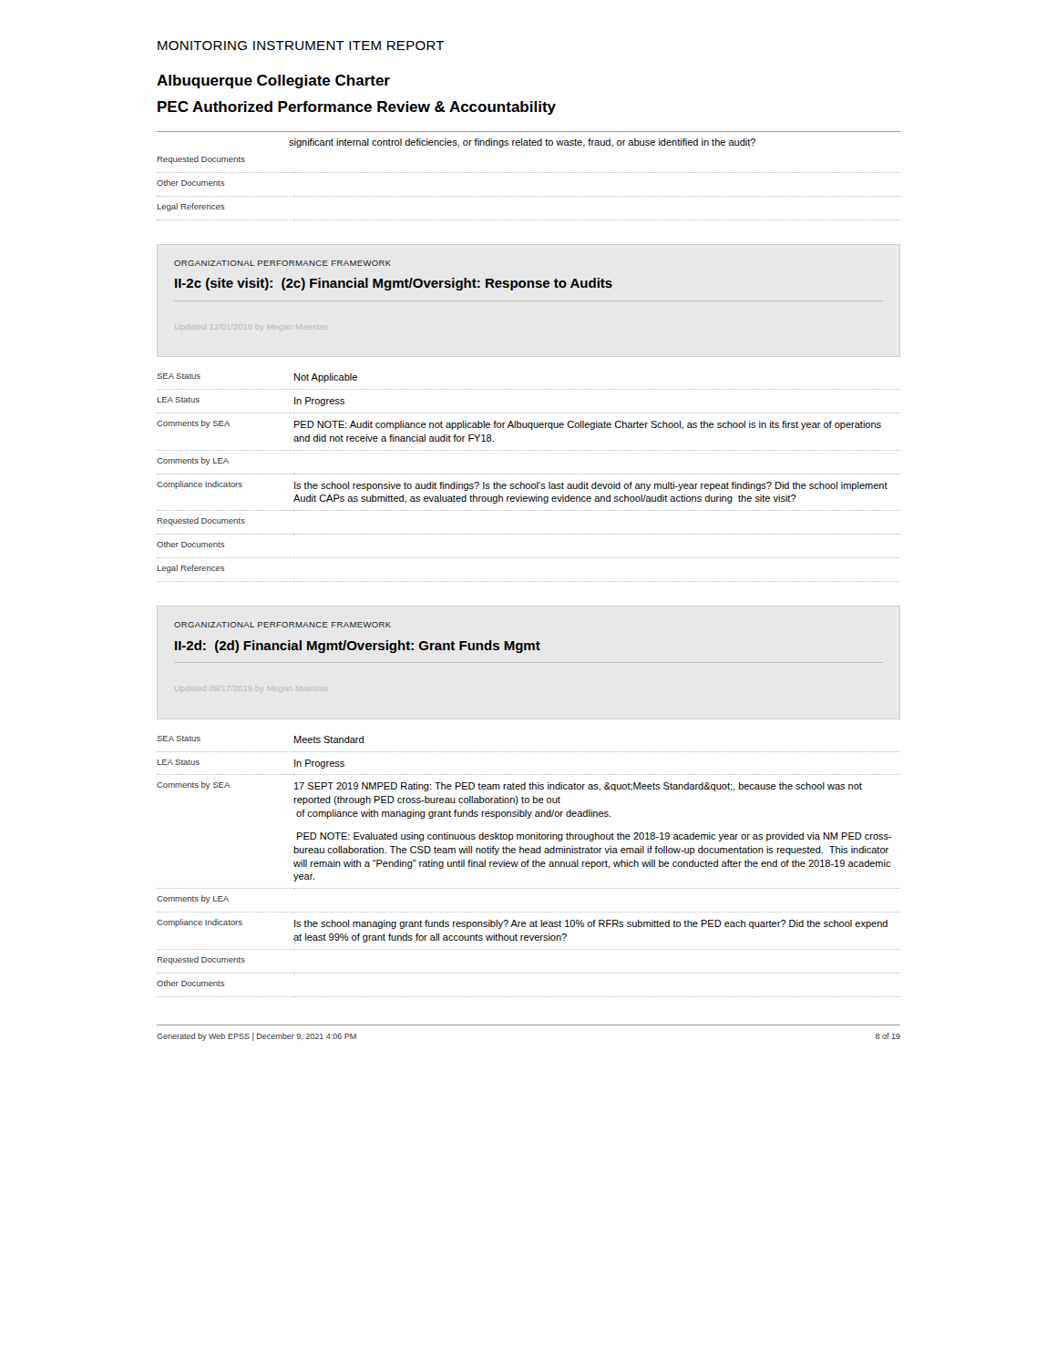MONITORING INSTRUMENT ITEM REPORT
Albuquerque Collegiate Charter
PEC Authorized Performance Review & Accountability
significant internal control deficiencies, or findings related to waste, fraud, or abuse identified in the audit?
| Requested Documents | |
| Other Documents | |
| Legal References | |
ORGANIZATIONAL PERFORMANCE FRAMEWORK
II-2c (site visit): (2c) Financial Mgmt/Oversight: Response to Audits
Updated 12/01/2018 by Megan Maestas
| SEA Status | Not Applicable |
| LEA Status | In Progress |
| Comments by SEA | PED NOTE: Audit compliance not applicable for Albuquerque Collegiate Charter School, as the school is in its first year of operations and did not receive a financial audit for FY18. |
| Comments by LEA | |
| Compliance Indicators | Is the school responsive to audit findings? Is the school's last audit devoid of any multi-year repeat findings? Did the school implement Audit CAPs as submitted, as evaluated through reviewing evidence and school/audit actions during the site visit? |
| Requested Documents | |
| Other Documents | |
| Legal References | |
ORGANIZATIONAL PERFORMANCE FRAMEWORK
II-2d: (2d) Financial Mgmt/Oversight: Grant Funds Mgmt
Updated 09/17/2019 by Megan Maestas
| SEA Status | Meets Standard |
| LEA Status | In Progress |
| Comments by SEA | 17 SEPT 2019 NMPED Rating: The PED team rated this indicator as, &quot;Meets Standard&quot;, because the school was not reported (through PED cross-bureau collaboration) to be out of compliance with managing grant funds responsibly and/or deadlines. PED NOTE: Evaluated using continuous desktop monitoring throughout the 2018-19 academic year or as provided via NM PED cross-bureau collaboration. The CSD team will notify the head administrator via email if follow-up documentation is requested. This indicator will remain with a “Pending” rating until final review of the annual report, which will be conducted after the end of the 2018-19 academic year. |
| Comments by LEA | |
| Compliance Indicators | Is the school managing grant funds responsibly? Are at least 10% of RFRs submitted to the PED each quarter? Did the school expend at least 99% of grant funds for all accounts without reversion? |
| Requested Documents | |
| Other Documents | |
Generated by Web EPSS | December 9, 2021 4:06 PM 8 of 19